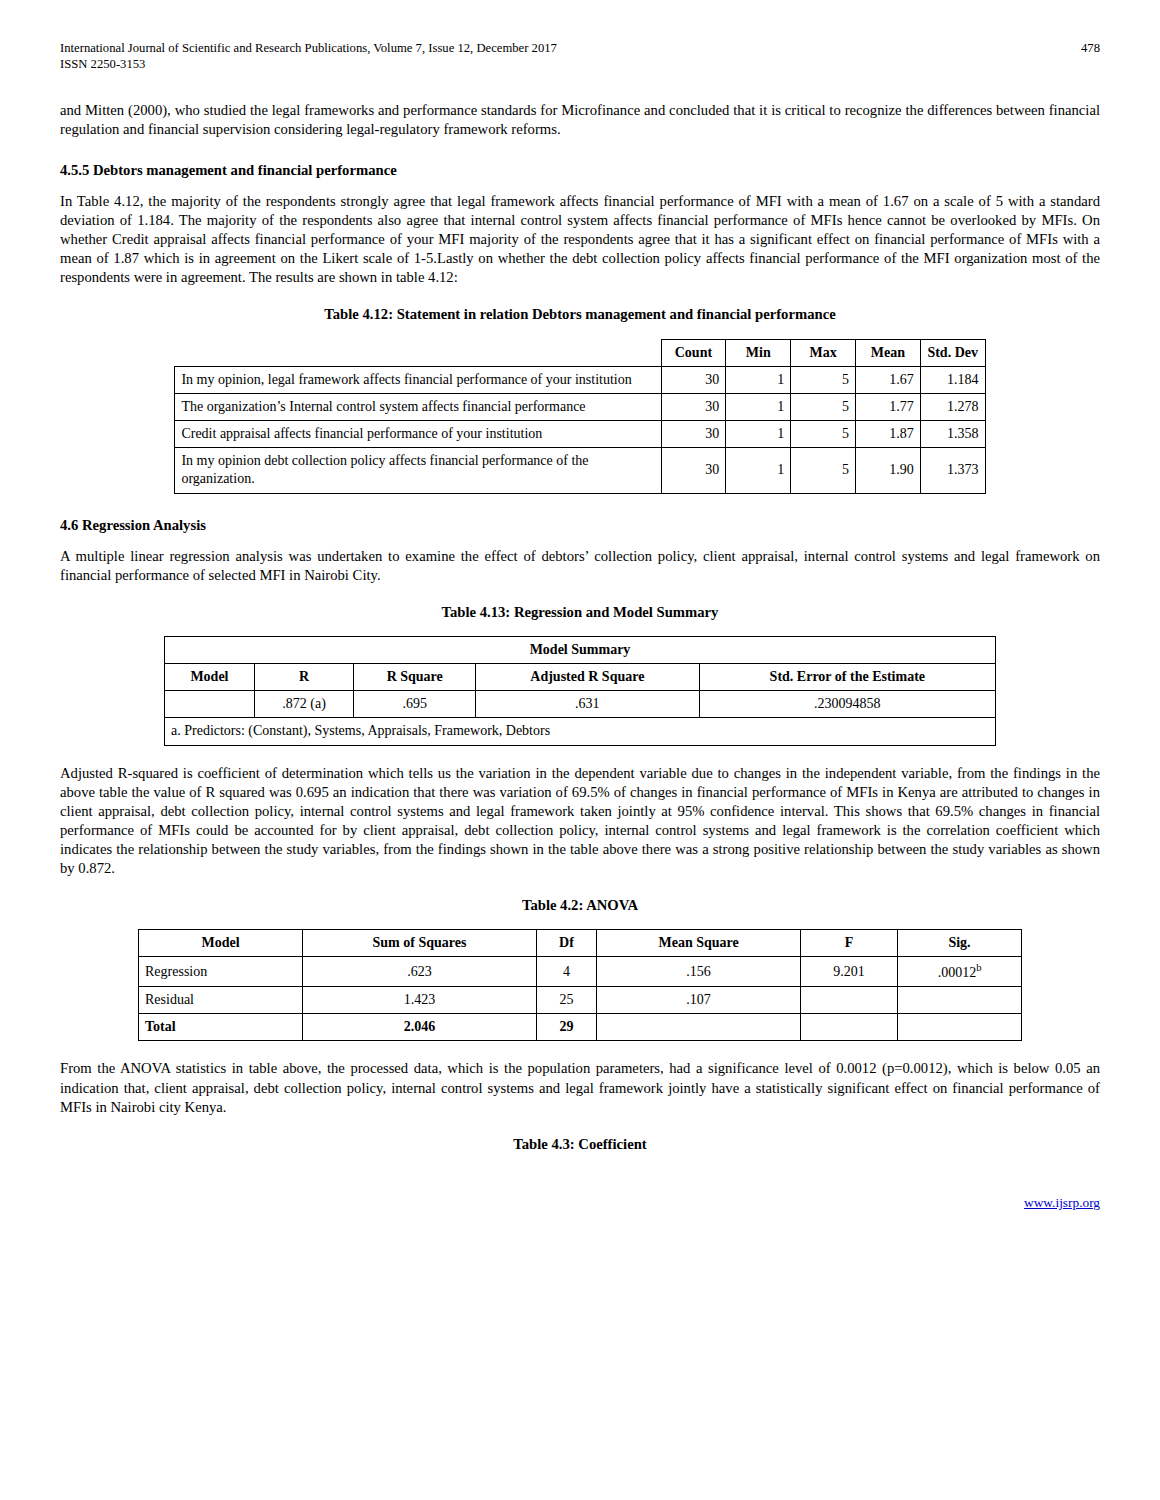International Journal of Scientific and Research Publications, Volume 7, Issue 12, December 2017
ISSN 2250-3153
478
and Mitten (2000), who studied the legal frameworks and performance standards for Microfinance and concluded that it is critical to recognize the differences between financial regulation and financial supervision considering legal-regulatory framework reforms.
4.5.5 Debtors management and financial performance
In Table 4.12, the majority of the respondents strongly agree that legal framework affects financial performance of MFI with a mean of 1.67 on a scale of 5 with a standard deviation of 1.184. The majority of the respondents also agree that internal control system affects financial performance of MFIs hence cannot be overlooked by MFIs. On whether Credit appraisal affects financial performance of your MFI majority of the respondents agree that it has a significant effect on financial performance of MFIs with a mean of 1.87 which is in agreement on the Likert scale of 1-5.Lastly on whether the debt collection policy affects financial performance of the MFI organization most of the respondents were in agreement. The results are shown in table 4.12:
Table 4.12: Statement in relation Debtors management and financial performance
| | Count | Min | Max | Mean | Std. Dev |
| --- | --- | --- | --- | --- | --- |
| In my opinion, legal framework affects financial performance of your institution | 30 | 1 | 5 | 1.67 | 1.184 |
| The organization’s Internal control system affects financial performance | 30 | 1 | 5 | 1.77 | 1.278 |
| Credit appraisal affects financial performance of your institution | 30 | 1 | 5 | 1.87 | 1.358 |
| In my opinion debt collection policy affects financial performance of the organization. | 30 | 1 | 5 | 1.90 | 1.373 |
4.6 Regression Analysis
A multiple linear regression analysis was undertaken to examine the effect of debtors’ collection policy, client appraisal, internal control systems and legal framework on financial performance of selected MFI in Nairobi City.
Table 4.13: Regression and Model Summary
| Model Summary |
| Model | R | R Square | Adjusted R Square | Std. Error of the Estimate |
| | .872 (a) | .695 | .631 | .230094858 |
| a. Predictors: (Constant), Systems, Appraisals, Framework, Debtors |
Adjusted R-squared is coefficient of determination which tells us the variation in the dependent variable due to changes in the independent variable, from the findings in the above table the value of R squared was 0.695 an indication that there was variation of 69.5% of changes in financial performance of MFIs in Kenya are attributed to changes in client appraisal, debt collection policy, internal control systems and legal framework taken jointly at 95% confidence interval. This shows that 69.5% changes in financial performance of MFIs could be accounted for by client appraisal, debt collection policy, internal control systems and legal framework is the correlation coefficient which indicates the relationship between the study variables, from the findings shown in the table above there was a strong positive relationship between the study variables as shown by 0.872.
Table 4.2: ANOVA
| Model | Sum of Squares | Df | Mean Square | F | Sig. |
| --- | --- | --- | --- | --- | --- |
| Regression | .623 | 4 | .156 | 9.201 | .00012 b |
| Residual | 1.423 | 25 | .107 | | |
| Total | 2.046 | 29 | | | |
From the ANOVA statistics in table above, the processed data, which is the population parameters, had a significance level of 0.0012 (p=0.0012), which is below 0.05 an indication that, client appraisal, debt collection policy, internal control systems and legal framework jointly have a statistically significant effect on financial performance of MFIs in Nairobi city Kenya.
Table 4.3: Coefficient
www.ijsrp.org